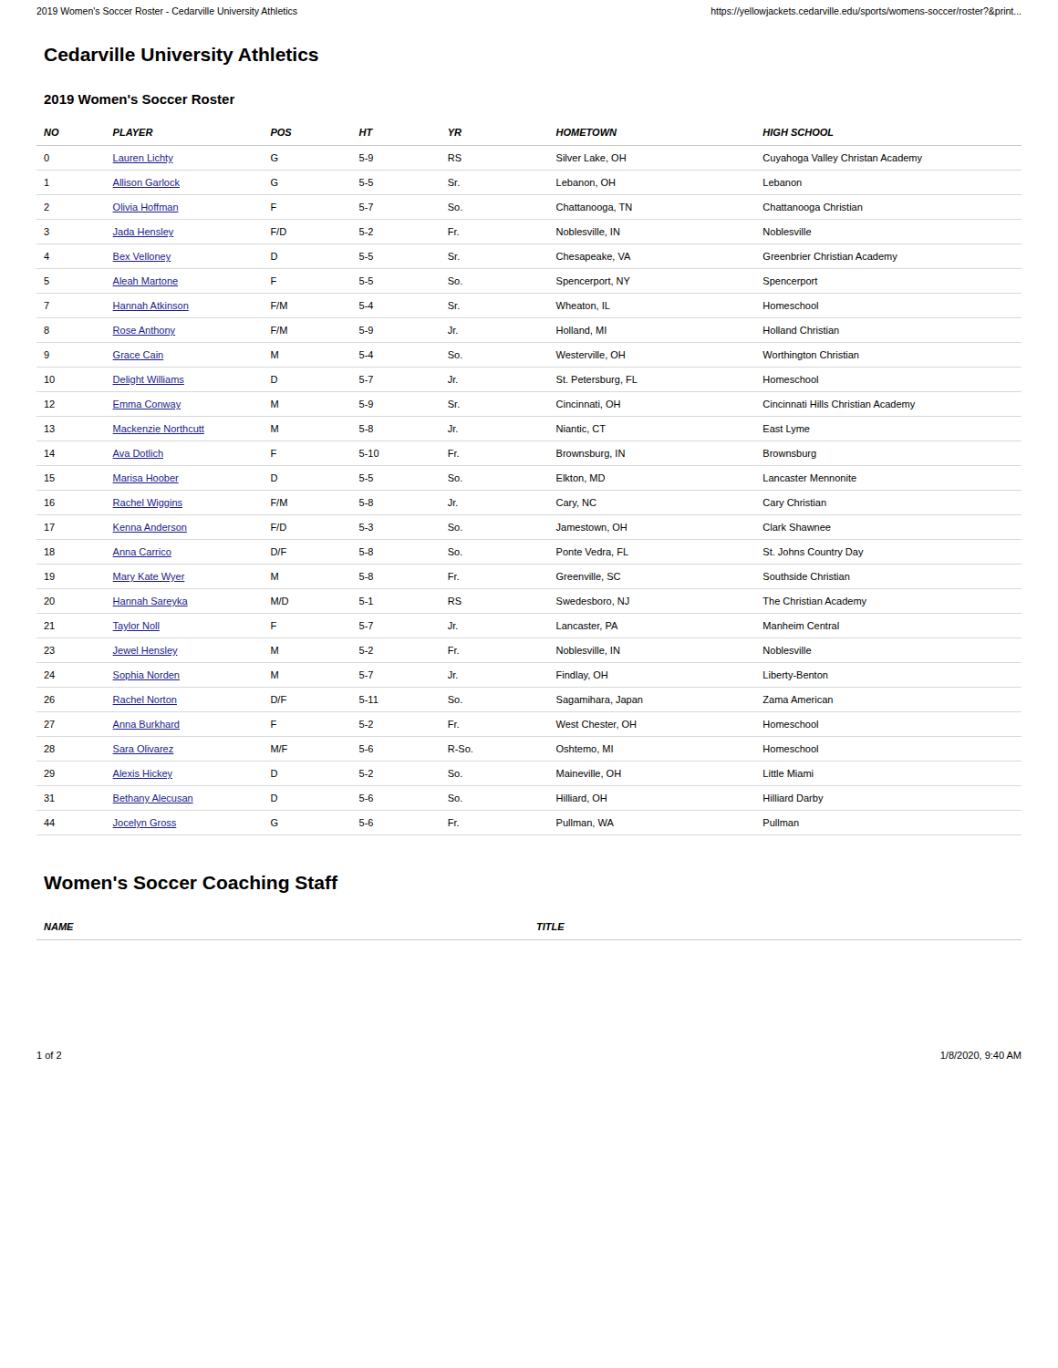2019 Women's Soccer Roster - Cedarville University Athletics https://yellowjackets.cedarville.edu/sports/womens-soccer/roster?&print...
Cedarville University Athletics
2019 Women's Soccer Roster
| NO | PLAYER | POS | HT | YR | HOMETOWN | HIGH SCHOOL |
| --- | --- | --- | --- | --- | --- | --- |
| 0 | Lauren Lichty | G | 5-9 | RS | Silver Lake, OH | Cuyahoga Valley Christan Academy |
| 1 | Allison Garlock | G | 5-5 | Sr. | Lebanon, OH | Lebanon |
| 2 | Olivia Hoffman | F | 5-7 | So. | Chattanooga, TN | Chattanooga Christian |
| 3 | Jada Hensley | F/D | 5-2 | Fr. | Noblesville, IN | Noblesville |
| 4 | Bex Velloney | D | 5-5 | Sr. | Chesapeake, VA | Greenbrier Christian Academy |
| 5 | Aleah Martone | F | 5-5 | So. | Spencerport, NY | Spencerport |
| 7 | Hannah Atkinson | F/M | 5-4 | Sr. | Wheaton, IL | Homeschool |
| 8 | Rose Anthony | F/M | 5-9 | Jr. | Holland, MI | Holland Christian |
| 9 | Grace Cain | M | 5-4 | So. | Westerville, OH | Worthington Christian |
| 10 | Delight Williams | D | 5-7 | Jr. | St. Petersburg, FL | Homeschool |
| 12 | Emma Conway | M | 5-9 | Sr. | Cincinnati, OH | Cincinnati Hills Christian Academy |
| 13 | Mackenzie Northcutt | M | 5-8 | Jr. | Niantic, CT | East Lyme |
| 14 | Ava Dotlich | F | 5-10 | Fr. | Brownsburg, IN | Brownsburg |
| 15 | Marisa Hoober | D | 5-5 | So. | Elkton, MD | Lancaster Mennonite |
| 16 | Rachel Wiggins | F/M | 5-8 | Jr. | Cary, NC | Cary Christian |
| 17 | Kenna Anderson | F/D | 5-3 | So. | Jamestown, OH | Clark Shawnee |
| 18 | Anna Carrico | D/F | 5-8 | So. | Ponte Vedra, FL | St. Johns Country Day |
| 19 | Mary Kate Wyer | M | 5-8 | Fr. | Greenville, SC | Southside Christian |
| 20 | Hannah Sareyka | M/D | 5-1 | RS | Swedesboro, NJ | The Christian Academy |
| 21 | Taylor Noll | F | 5-7 | Jr. | Lancaster, PA | Manheim Central |
| 23 | Jewel Hensley | M | 5-2 | Fr. | Noblesville, IN | Noblesville |
| 24 | Sophia Norden | M | 5-7 | Jr. | Findlay, OH | Liberty-Benton |
| 26 | Rachel Norton | D/F | 5-11 | So. | Sagamihara, Japan | Zama American |
| 27 | Anna Burkhard | F | 5-2 | Fr. | West Chester, OH | Homeschool |
| 28 | Sara Olivarez | M/F | 5-6 | R-So. | Oshtemo, MI | Homeschool |
| 29 | Alexis Hickey | D | 5-2 | So. | Maineville, OH | Little Miami |
| 31 | Bethany Alecusan | D | 5-6 | So. | Hilliard, OH | Hilliard Darby |
| 44 | Jocelyn Gross | G | 5-6 | Fr. | Pullman, WA | Pullman |
Women's Soccer Coaching Staff
| NAME | TITLE |
| --- | --- |
1 of 2 1/8/2020, 9:40 AM